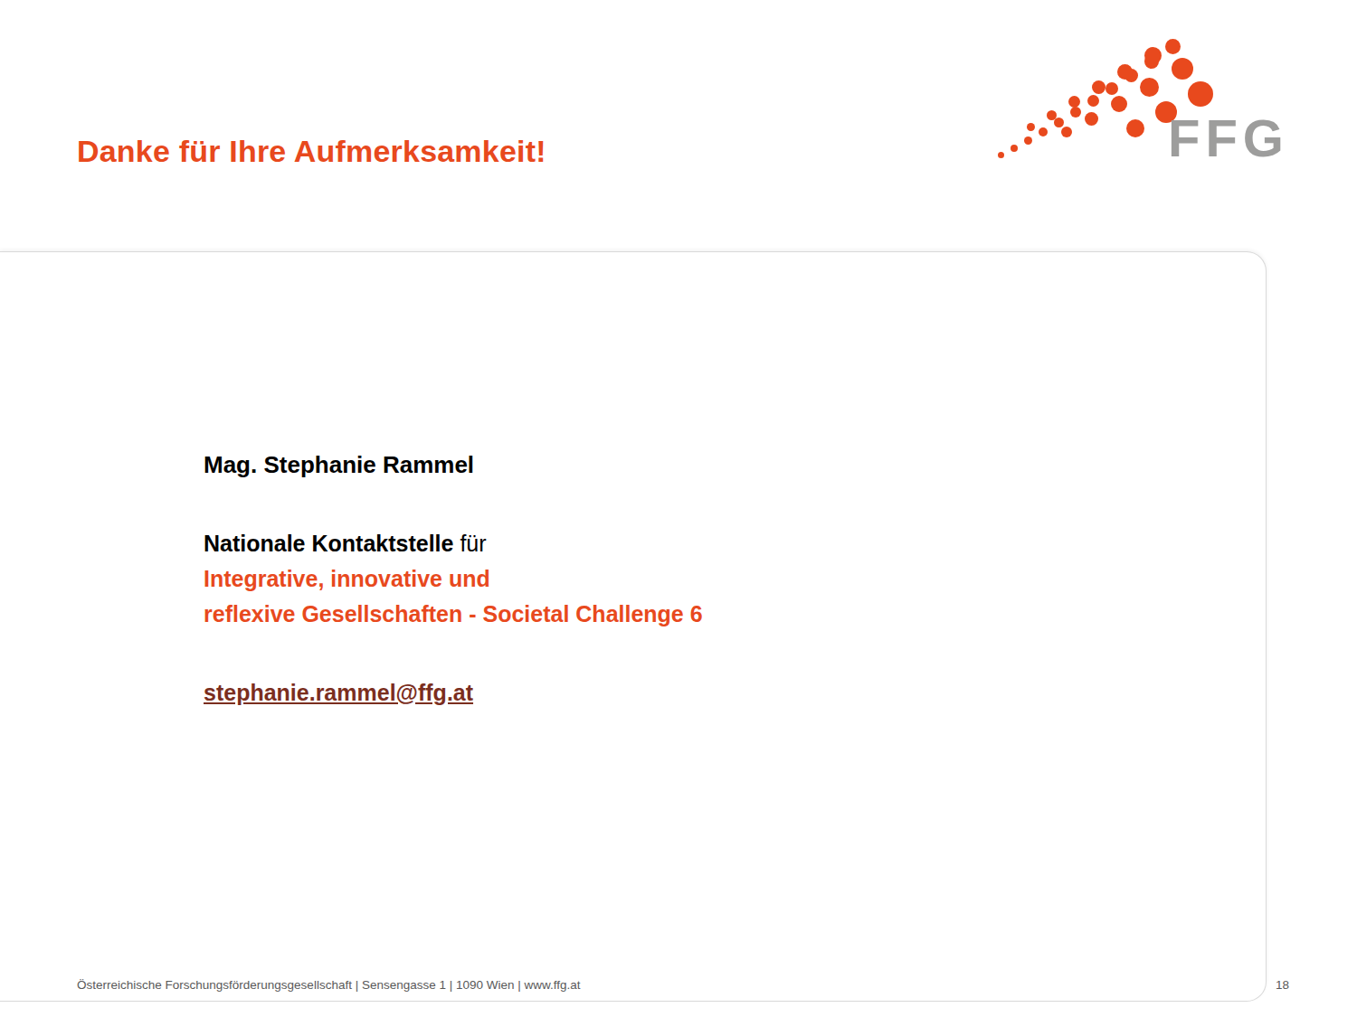Danke für Ihre Aufmerksamkeit!
FFG
Mag. Stephanie Rammel
Nationale Kontaktstelle für
Integrative, innovative und
reflexive Gesellschaften - Societal Challenge 6
stephanie.rammel@ffg.at
Österreichische Forschungsförderungsgesellschaft | Sensengasse 1 | 1090 Wien | www.ffg.at
18